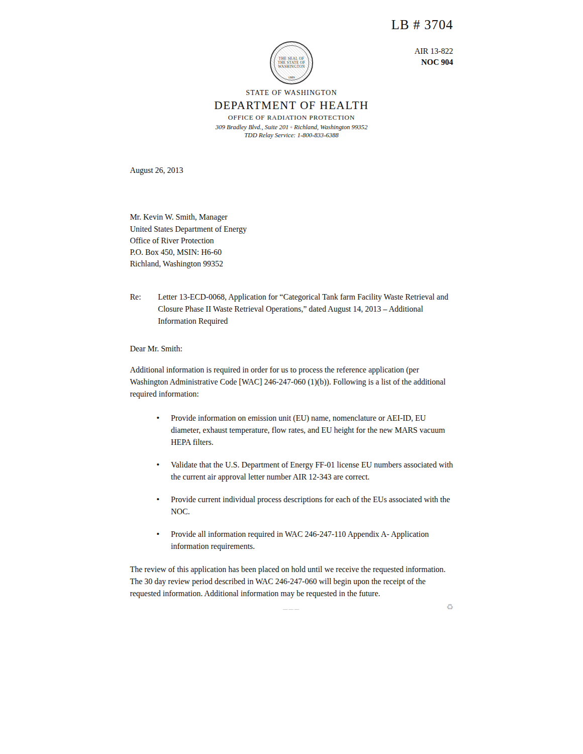LB # 3704
AIR 13-822
NOC 904
THE SEAL OF
THE STATE OF
WASHINGTON
1889
STATE OF WASHINGTON
DEPARTMENT OF HEALTH
OFFICE OF RADIATION PROTECTION
309 Bradley Blvd., Suite 201 ◦ Richland, Washington 99352
TDD Relay Service: 1-800-833-6388
August 26, 2013
Mr. Kevin W. Smith, Manager
United States Department of Energy
Office of River Protection
P.O. Box 450, MSIN: H6-60
Richland, Washington 99352
Re:
Letter 13-ECD-0068, Application for “Categorical Tank farm Facility Waste Retrieval and Closure Phase II Waste Retrieval Operations,” dated August 14, 2013 – Additional Information Required
Dear Mr. Smith:
Additional information is required in order for us to process the reference application (per Washington Administrative Code [WAC] 246-247-060 (1)(b)). Following is a list of the additional required information:
Provide information on emission unit (EU) name, nomenclature or AEI-ID, EU diameter, exhaust temperature, flow rates, and EU height for the new MARS vacuum HEPA filters.
Validate that the U.S. Department of Energy FF-01 license EU numbers associated with the current air approval letter number AIR 12-343 are correct.
Provide current individual process descriptions for each of the EUs associated with the NOC.
Provide all information required in WAC 246-247-110 Appendix A- Application information requirements.
The review of this application has been placed on hold until we receive the requested information. The 30 day review period described in WAC 246-247-060 will begin upon the receipt of the requested information. Additional information may be requested in the future.
———
♻